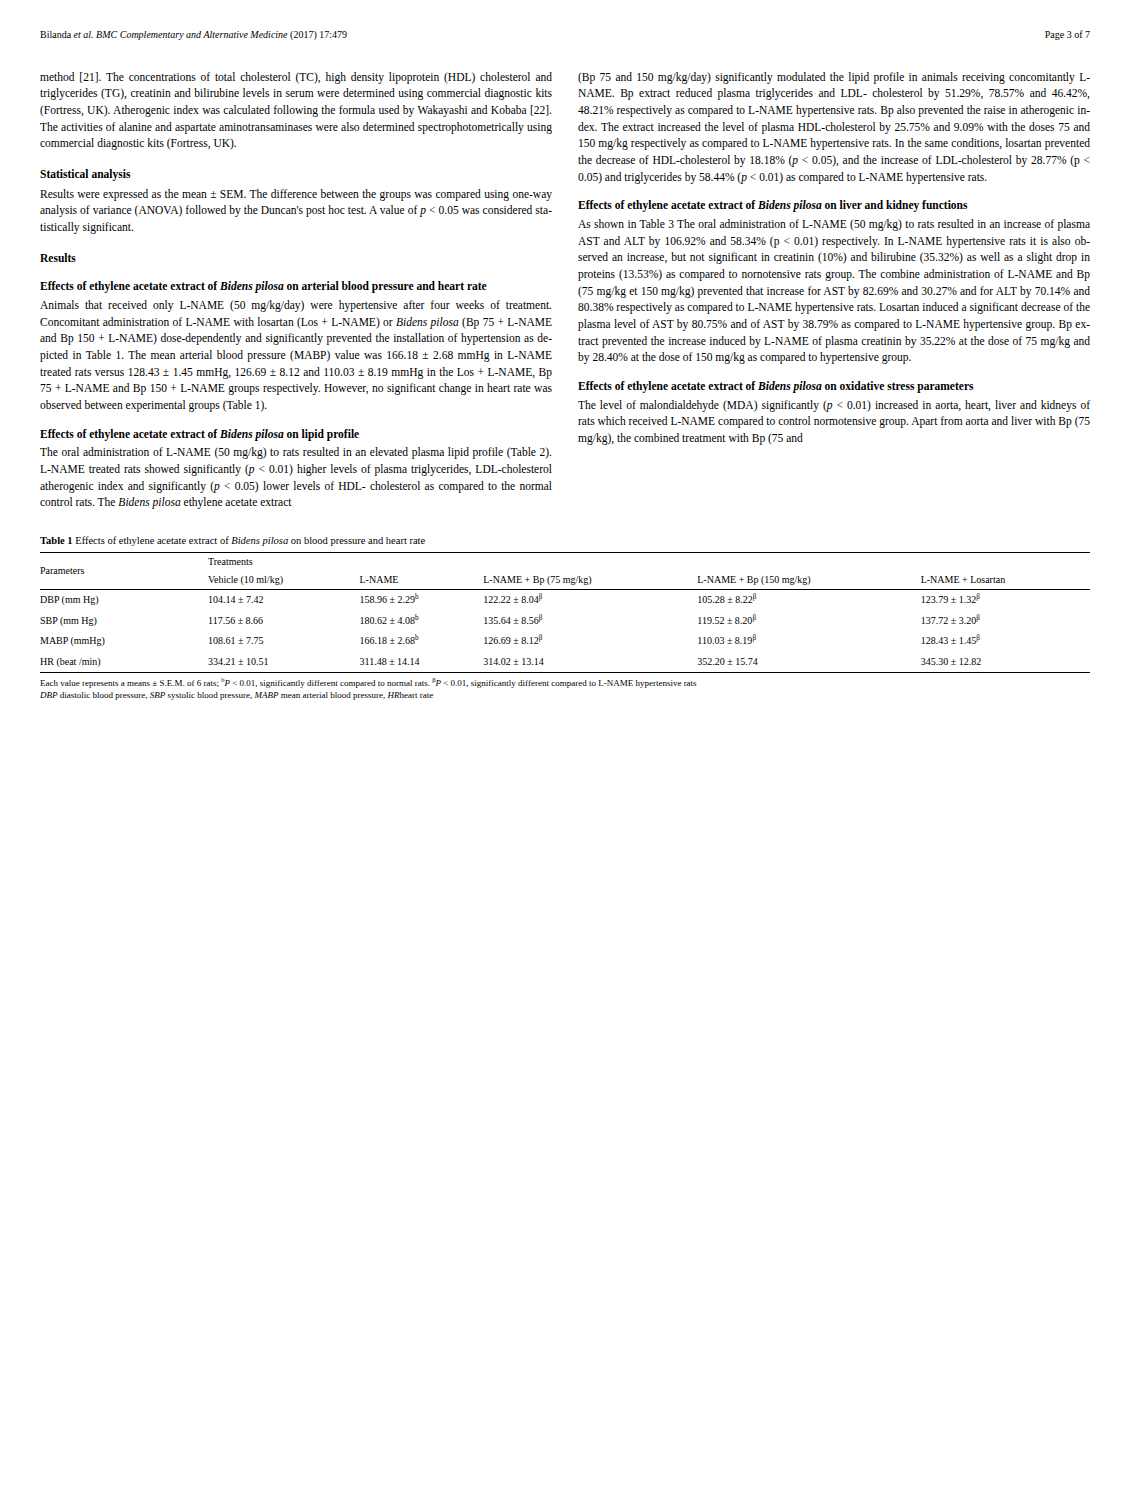Bilanda et al. BMC Complementary and Alternative Medicine (2017) 17:479
Page 3 of 7
method [21]. The concentrations of total cholesterol (TC), high density lipoprotein (HDL) cholesterol and triglycerides (TG), creatinin and bilirubine levels in serum were determined using commercial diagnostic kits (Fortress, UK). Atherogenic index was calculated following the formula used by Wakayashi and Kobaba [22]. The activities of alanine and aspartate aminotransaminases were also determined spectrophotometrically using commercial diagnostic kits (Fortress, UK).
Statistical analysis
Results were expressed as the mean ± SEM. The difference between the groups was compared using one-way analysis of variance (ANOVA) followed by the Duncan's post hoc test. A value of p < 0.05 was considered statistically significant.
Results
Effects of ethylene acetate extract of Bidens pilosa on arterial blood pressure and heart rate
Animals that received only L-NAME (50 mg/kg/day) were hypertensive after four weeks of treatment. Concomitant administration of L-NAME with losartan (Los + L-NAME) or Bidens pilosa (Bp 75 + L-NAME and Bp 150 + L-NAME) dose-dependently and significantly prevented the installation of hypertension as depicted in Table 1. The mean arterial blood pressure (MABP) value was 166.18 ± 2.68 mmHg in L-NAME treated rats versus 128.43 ± 1.45 mmHg, 126.69 ± 8.12 and 110.03 ± 8.19 mmHg in the Los + L-NAME, Bp 75 + L-NAME and Bp 150 + L-NAME groups respectively. However, no significant change in heart rate was observed between experimental groups (Table 1).
Effects of ethylene acetate extract of Bidens pilosa on lipid profile
The oral administration of L-NAME (50 mg/kg) to rats resulted in an elevated plasma lipid profile (Table 2). L-NAME treated rats showed significantly (p < 0.01) higher levels of plasma triglycerides, LDL-cholesterol atherogenic index and significantly (p < 0.05) lower levels of HDL- cholesterol as compared to the normal control rats. The Bidens pilosa ethylene acetate extract
(Bp 75 and 150 mg/kg/day) significantly modulated the lipid profile in animals receiving concomitantly L-NAME. Bp extract reduced plasma triglycerides and LDL- cholesterol by 51.29%, 78.57% and 46.42%, 48.21% respectively as compared to L-NAME hypertensive rats. Bp also prevented the raise in atherogenic index. The extract increased the level of plasma HDL-cholesterol by 25.75% and 9.09% with the doses 75 and 150 mg/kg respectively as compared to L-NAME hypertensive rats. In the same conditions, losartan prevented the decrease of HDL-cholesterol by 18.18% (p < 0.05), and the increase of LDL-cholesterol by 28.77% (p < 0.05) and triglycerides by 58.44% (p < 0.01) as compared to L-NAME hypertensive rats.
Effects of ethylene acetate extract of Bidens pilosa on liver and kidney functions
As shown in Table 3 The oral administration of L-NAME (50 mg/kg) to rats resulted in an increase of plasma AST and ALT by 106.92% and 58.34% (p < 0.01) respectively. In L-NAME hypertensive rats it is also observed an increase, but not significant in creatinin (10%) and bilirubine (35.32%) as well as a slight drop in proteins (13.53%) as compared to nornotensive rats group. The combine administration of L-NAME and Bp (75 mg/kg et 150 mg/kg) prevented that increase for AST by 82.69% and 30.27% and for ALT by 70.14% and 80.38% respectively as compared to L-NAME hypertensive rats. Losartan induced a significant decrease of the plasma level of AST by 80.75% and of AST by 38.79% as compared to L-NAME hypertensive group. Bp extract prevented the increase induced by L-NAME of plasma creatinin by 35.22% at the dose of 75 mg/kg and by 28.40% at the dose of 150 mg/kg as compared to hypertensive group.
Effects of ethylene acetate extract of Bidens pilosa on oxidative stress parameters
The level of malondialdehyde (MDA) significantly (p < 0.01) increased in aorta, heart, liver and kidneys of rats which received L-NAME compared to control normotensive group. Apart from aorta and liver with Bp (75 mg/kg), the combined treatment with Bp (75 and
Table 1 Effects of ethylene acetate extract of Bidens pilosa on blood pressure and heart rate
| Parameters | Treatments |
| --- | --- |
| Vehicle (10 ml/kg) | L-NAME | L-NAME + Bp (75 mg/kg) | L-NAME + Bp (150 mg/kg) | L-NAME + Losartan |
| DBP (mm Hg) | 104.14 ± 7.42 | 158.96 ± 2.29 b | 122.22 ± 8.04 β | 105.28 ± 8.22 β | 123.79 ± 1.32 β |
| SBP (mm Hg) | 117.56 ± 8.66 | 180.62 ± 4.08 b | 135.64 ± 8.56 β | 119.52 ± 8.20 β | 137.72 ± 3.20 β |
| MABP (mmHg) | 108.61 ± 7.75 | 166.18 ± 2.68 b | 126.69 ± 8.12 β | 110.03 ± 8.19 β | 128.43 ± 1.45 β |
| HR (beat /min) | 334.21 ± 10.51 | 311.48 ± 14.14 | 314.02 ± 13.14 | 352.20 ± 15.74 | 345.30 ± 12.82 |
Each value represents a means ± S.E.M. of 6 rats; bP < 0.01, significantly different compared to normal rats. βP < 0.01, significantly different compared to L-NAME hypertensive rats
DBP diastolic blood pressure, SBP systolic blood pressure, MABP mean arterial blood pressure, HRheart rate